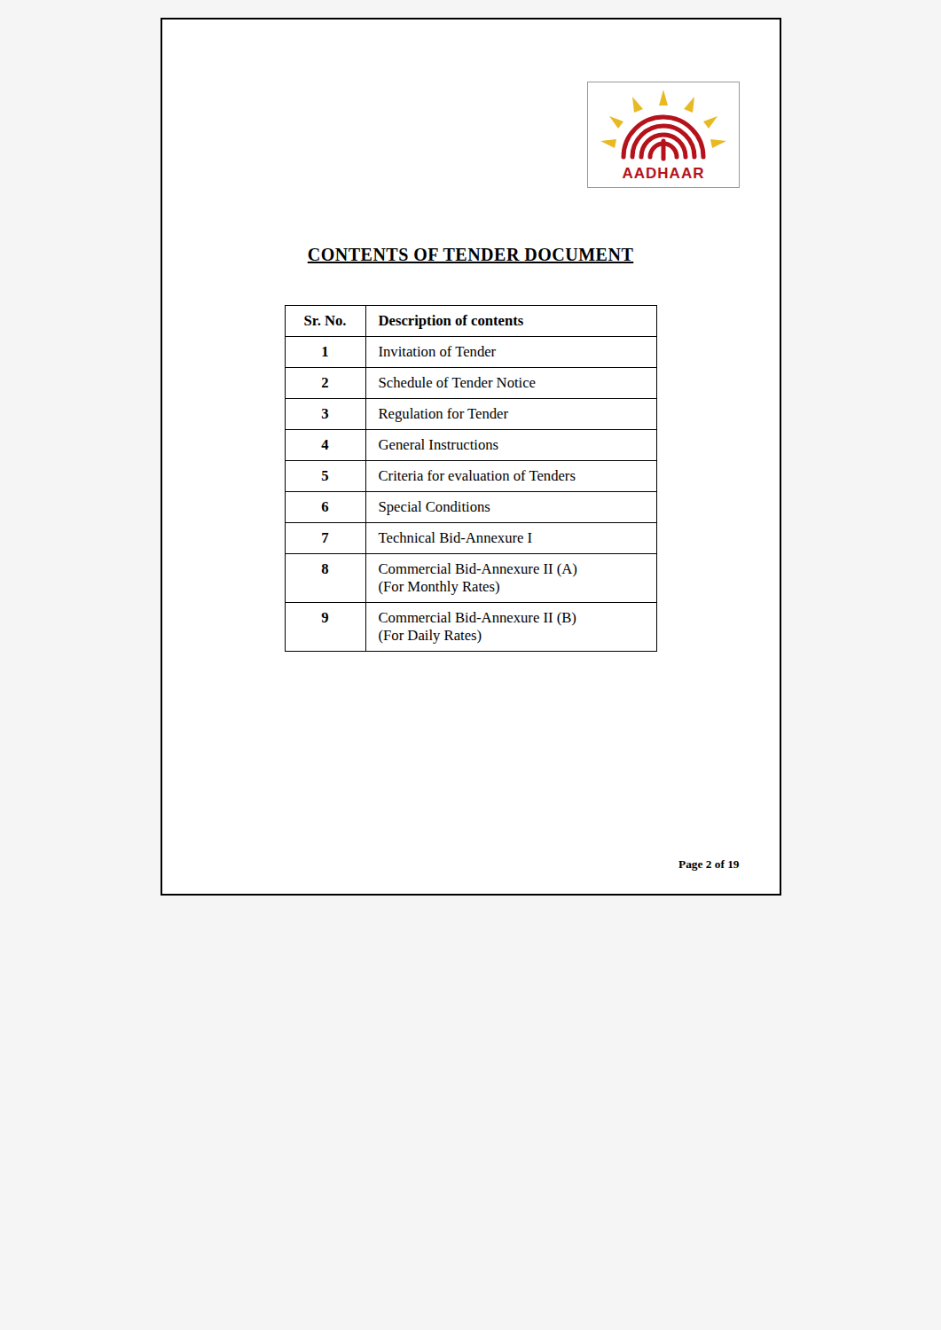AADHAAR
CONTENTS OF TENDER DOCUMENT
| Sr. No. | Description of contents |
| --- | --- |
| 1 | Invitation of Tender |
| 2 | Schedule of Tender Notice |
| 3 | Regulation for Tender |
| 4 | General Instructions |
| 5 | Criteria for evaluation of Tenders |
| 6 | Special Conditions |
| 7 | Technical Bid-Annexure I |
| 8 | Commercial Bid-Annexure II (A) (For Monthly Rates) |
| 9 | Commercial Bid-Annexure II (B) (For Daily Rates) |
Page 2 of 19